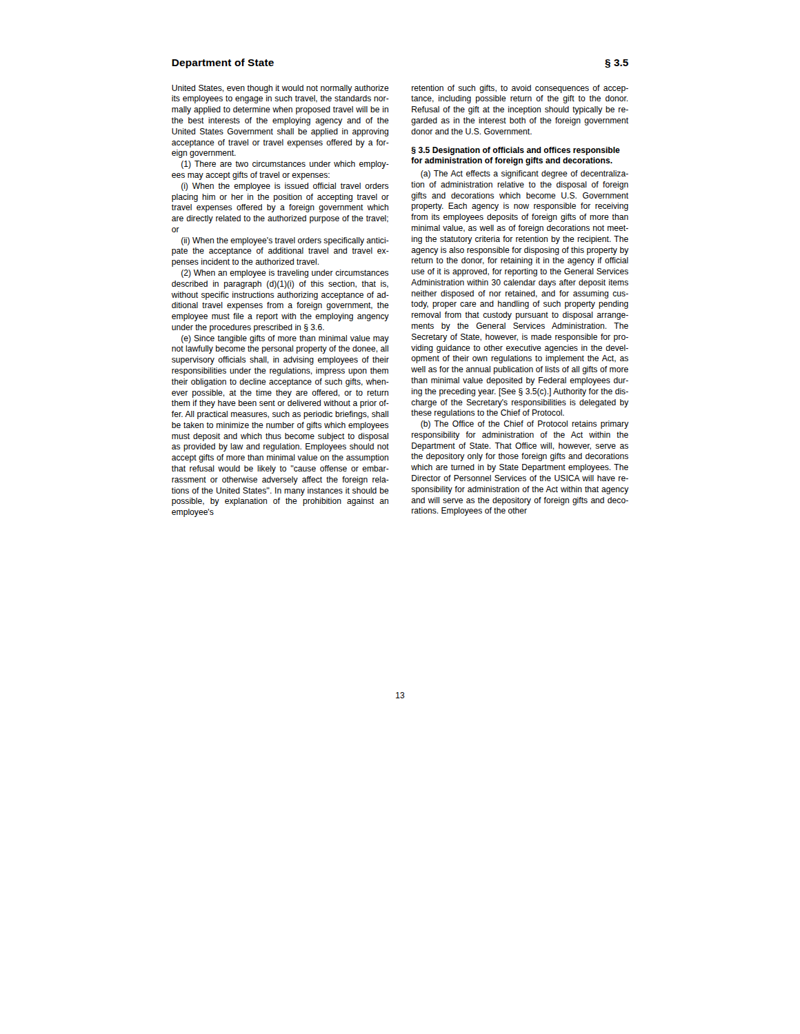Department of State
§ 3.5
United States, even though it would not normally authorize its employees to engage in such travel, the standards normally applied to determine when proposed travel will be in the best interests of the employing agency and of the United States Government shall be applied in approving acceptance of travel or travel expenses offered by a foreign government.
(1) There are two circumstances under which employees may accept gifts of travel or expenses:
(i) When the employee is issued official travel orders placing him or her in the position of accepting travel or travel expenses offered by a foreign government which are directly related to the authorized purpose of the travel; or
(ii) When the employee's travel orders specifically anticipate the acceptance of additional travel and travel expenses incident to the authorized travel.
(2) When an employee is traveling under circumstances described in paragraph (d)(1)(i) of this section, that is, without specific instructions authorizing acceptance of additional travel expenses from a foreign government, the employee must file a report with the employing angency under the procedures prescribed in § 3.6.
(e) Since tangible gifts of more than minimal value may not lawfully become the personal property of the donee, all supervisory officials shall, in advising employees of their responsibilities under the regulations, impress upon them their obligation to decline acceptance of such gifts, whenever possible, at the time they are offered, or to return them if they have been sent or delivered without a prior offer. All practical measures, such as periodic briefings, shall be taken to minimize the number of gifts which employees must deposit and which thus become subject to disposal as provided by law and regulation. Employees should not accept gifts of more than minimal value on the assumption that refusal would be likely to ''cause offense or embarrassment or otherwise adversely affect the foreign relations of the United States''. In many instances it should be possible, by explanation of the prohibition against an employee's
retention of such gifts, to avoid consequences of acceptance, including possible return of the gift to the donor. Refusal of the gift at the inception should typically be regarded as in the interest both of the foreign government donor and the U.S. Government.
§ 3.5 Designation of officials and offices responsible for administration of foreign gifts and decorations.
(a) The Act effects a significant degree of decentralization of administration relative to the disposal of foreign gifts and decorations which become U.S. Government property. Each agency is now responsible for receiving from its employees deposits of foreign gifts of more than minimal value, as well as of foreign decorations not meeting the statutory criteria for retention by the recipient. The agency is also responsible for disposing of this property by return to the donor, for retaining it in the agency if official use of it is approved, for reporting to the General Services Administration within 30 calendar days after deposit items neither disposed of nor retained, and for assuming custody, proper care and handling of such property pending removal from that custody pursuant to disposal arrangements by the General Services Administration. The Secretary of State, however, is made responsible for providing guidance to other executive agencies in the development of their own regulations to implement the Act, as well as for the annual publication of lists of all gifts of more than minimal value deposited by Federal employees during the preceding year. [See § 3.5(c).] Authority for the discharge of the Secretary's responsibilities is delegated by these regulations to the Chief of Protocol.
(b) The Office of the Chief of Protocol retains primary responsibility for administration of the Act within the Department of State. That Office will, however, serve as the depository only for those foreign gifts and decorations which are turned in by State Department employees. The Director of Personnel Services of the USICA will have responsibility for administration of the Act within that agency and will serve as the depository of foreign gifts and decorations. Employees of the other
13